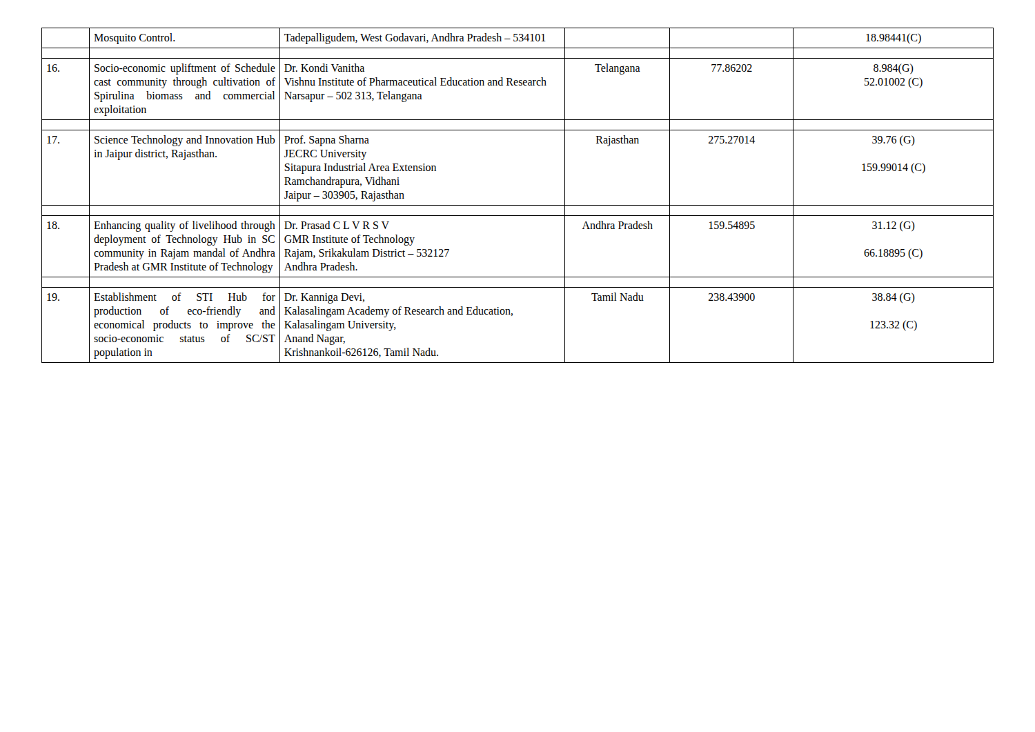| | Mosquito Control. | Tadepalligudem, West Godavari, Andhra Pradesh – 534101 | | | 18.98441(C) |
| 16. | Socio-economic upliftment of Schedule cast community through cultivation of Spirulina biomass and commercial exploitation | Dr. Kondi Vanitha Vishnu Institute of Pharmaceutical Education and Research Narsapur – 502 313, Telangana | Telangana | 77.86202 | 8.984(G) 52.01002 (C) |
| 17. | Science Technology and Innovation Hub in Jaipur district, Rajasthan. | Prof. Sapna Sharna JECRC University Sitapura Industrial Area Extension Ramchandrapura, Vidhani Jaipur – 303905, Rajasthan | Rajasthan | 275.27014 | 39.76 (G) 159.99014 (C) |
| 18. | Enhancing quality of livelihood through deployment of Technology Hub in SC community in Rajam mandal of Andhra Pradesh at GMR Institute of Technology | Dr. Prasad C L V R S V GMR Institute of Technology Rajam, Srikakulam District – 532127 Andhra Pradesh. | Andhra Pradesh | 159.54895 | 31.12 (G) 66.18895 (C) |
| 19. | Establishment of STI Hub for production of eco-friendly and economical products to improve the socio-economic status of SC/ST population in | Dr. Kanniga Devi, Kalasalingam Academy of Research and Education, Kalasalingam University, Anand Nagar, Krishnankoil-626126, Tamil Nadu. | Tamil Nadu | 238.43900 | 38.84 (G) 123.32 (C) |